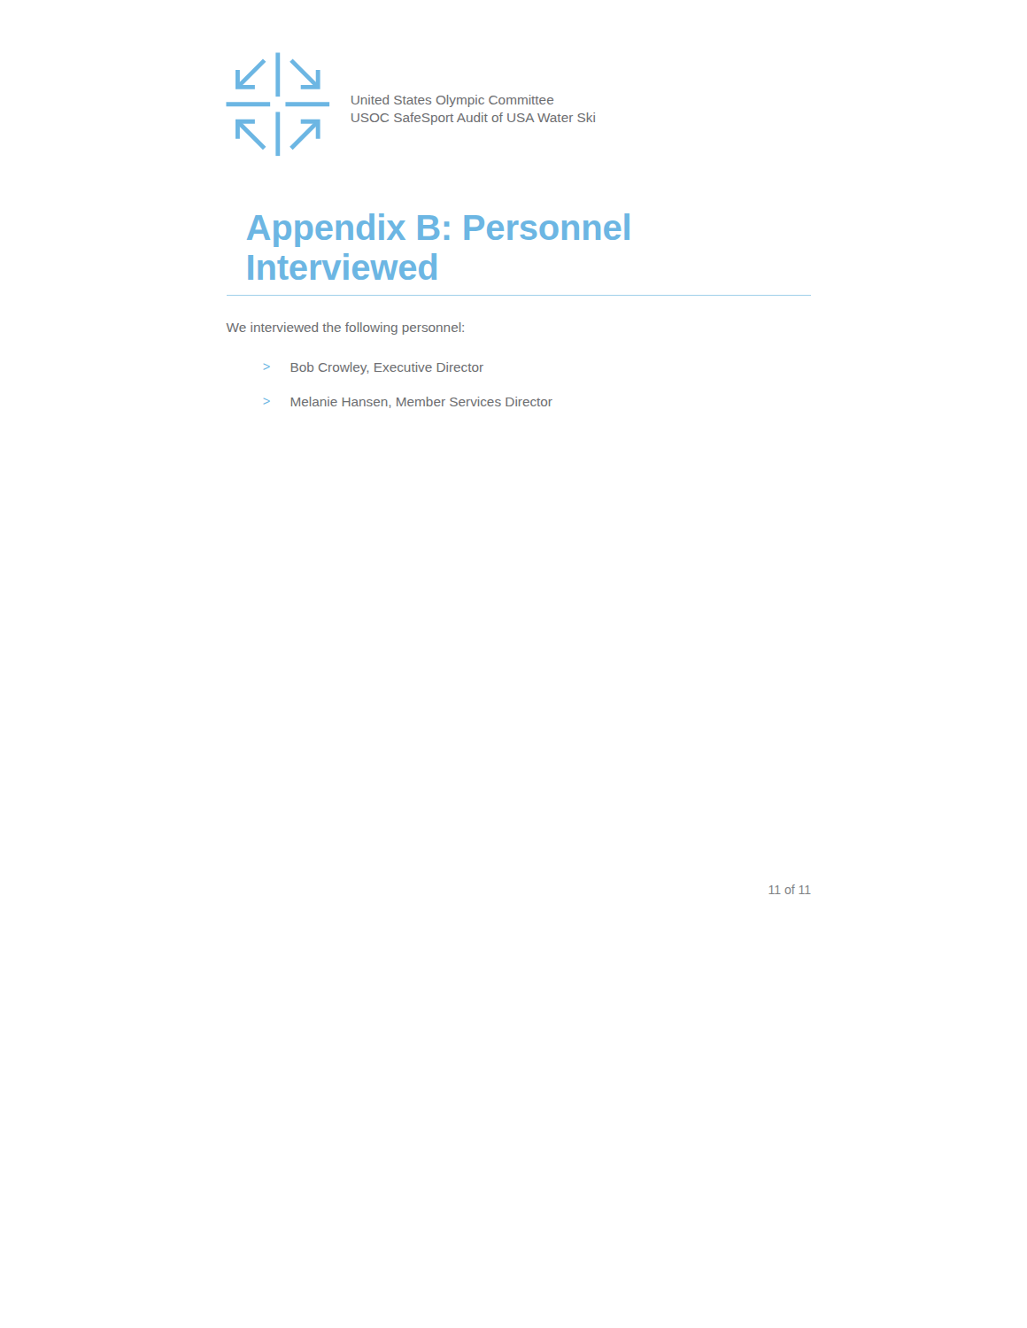United States Olympic Committee
USOC SafeSport Audit of USA Water Ski
Appendix B: Personnel Interviewed
We interviewed the following personnel:
Bob Crowley, Executive Director
Melanie Hansen, Member Services Director
11 of 11